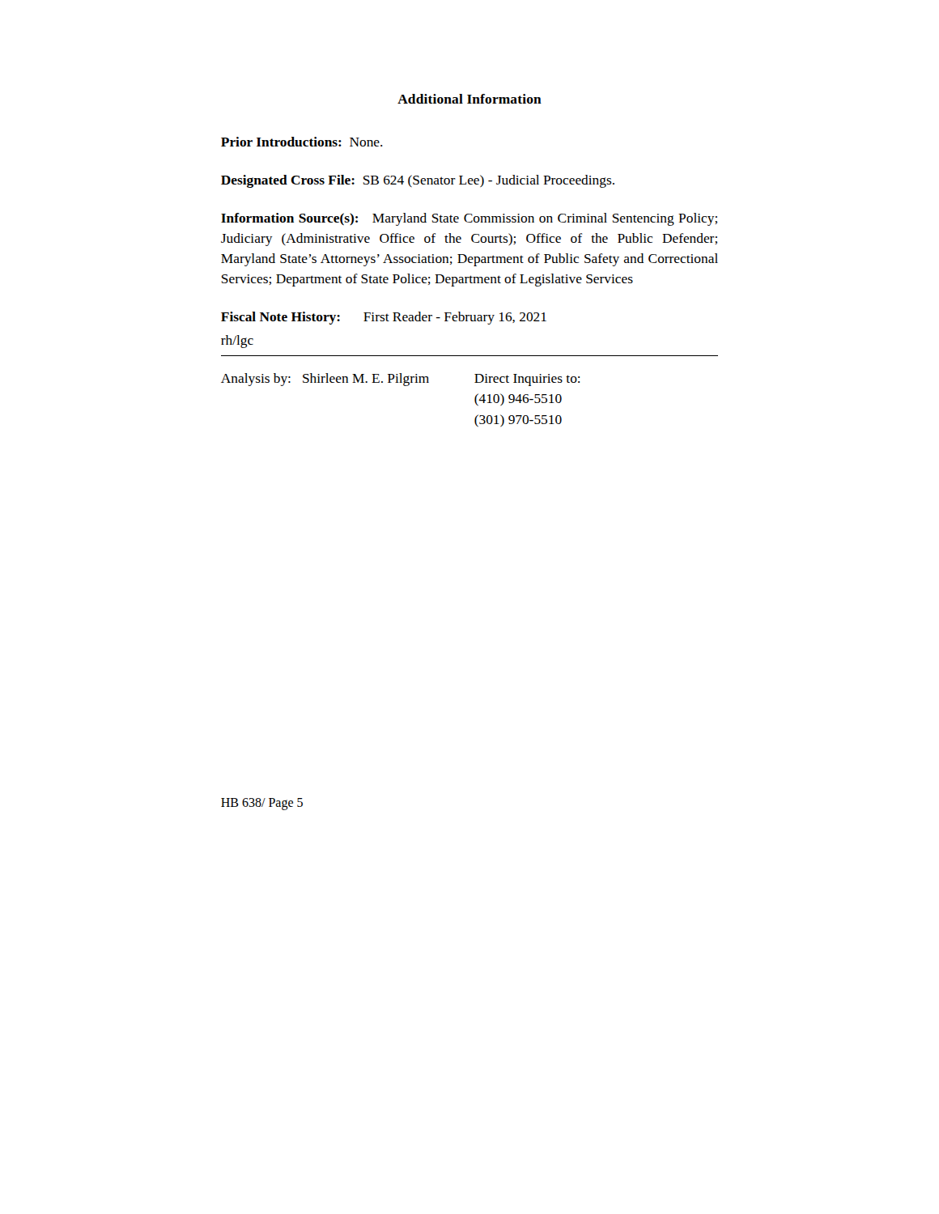Additional Information
Prior Introductions: None.
Designated Cross File: SB 624 (Senator Lee) - Judicial Proceedings.
Information Source(s): Maryland State Commission on Criminal Sentencing Policy; Judiciary (Administrative Office of the Courts); Office of the Public Defender; Maryland State’s Attorneys’ Association; Department of Public Safety and Correctional Services; Department of State Police; Department of Legislative Services
Fiscal Note History: First Reader - February 16, 2021
rh/lgc
Analysis by: Shirleen M. E. Pilgrim
Direct Inquiries to:
(410) 946-5510
(301) 970-5510
HB 638/ Page 5